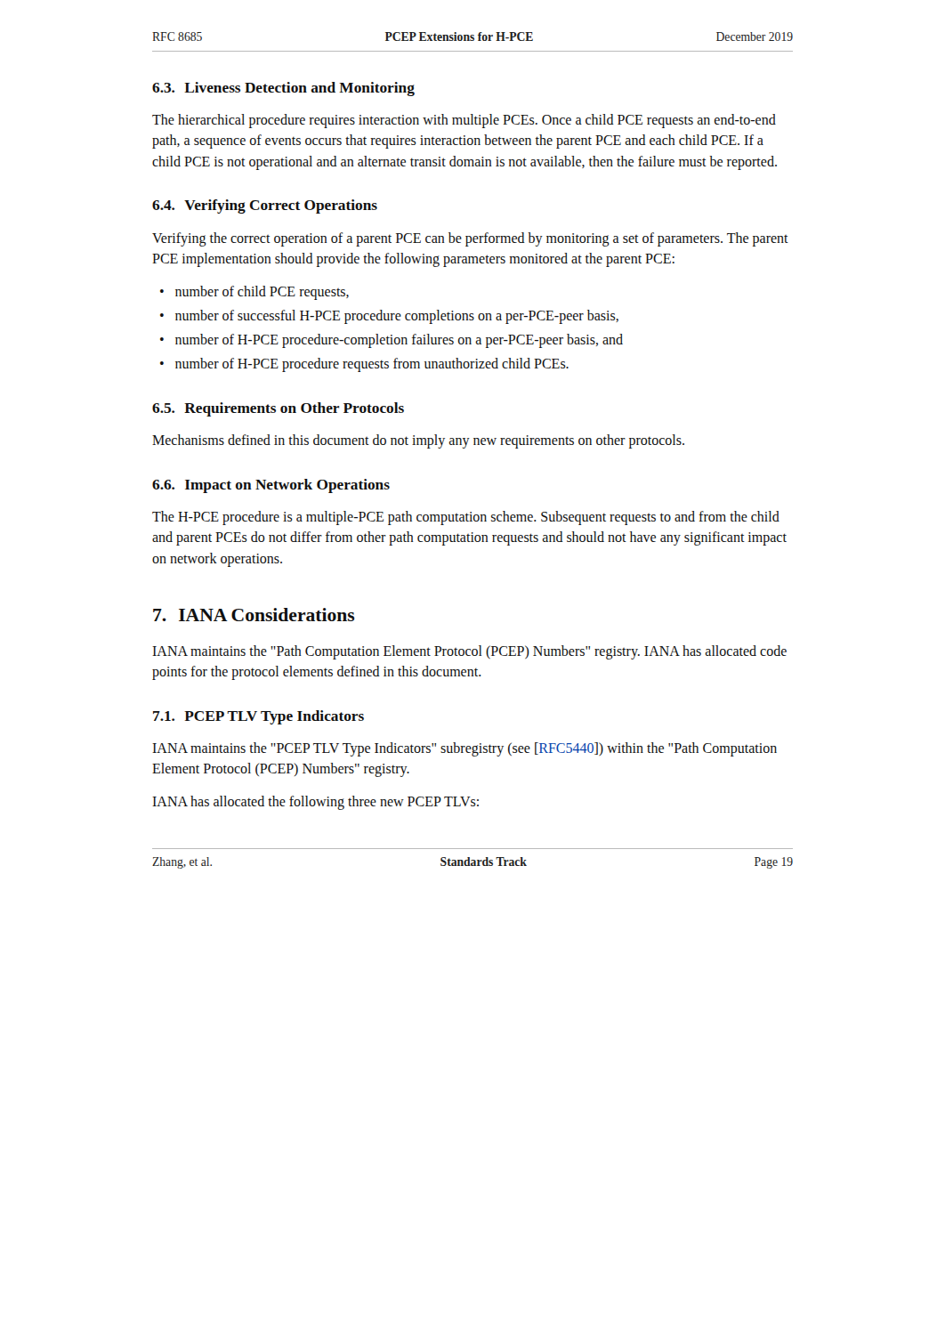RFC 8685 PCEP Extensions for H-PCE December 2019
6.3. Liveness Detection and Monitoring
The hierarchical procedure requires interaction with multiple PCEs. Once a child PCE requests an end-to-end path, a sequence of events occurs that requires interaction between the parent PCE and each child PCE. If a child PCE is not operational and an alternate transit domain is not available, then the failure must be reported.
6.4. Verifying Correct Operations
Verifying the correct operation of a parent PCE can be performed by monitoring a set of parameters. The parent PCE implementation should provide the following parameters monitored at the parent PCE:
number of child PCE requests,
number of successful H-PCE procedure completions on a per-PCE-peer basis,
number of H-PCE procedure-completion failures on a per-PCE-peer basis, and
number of H-PCE procedure requests from unauthorized child PCEs.
6.5. Requirements on Other Protocols
Mechanisms defined in this document do not imply any new requirements on other protocols.
6.6. Impact on Network Operations
The H-PCE procedure is a multiple-PCE path computation scheme. Subsequent requests to and from the child and parent PCEs do not differ from other path computation requests and should not have any significant impact on network operations.
7. IANA Considerations
IANA maintains the "Path Computation Element Protocol (PCEP) Numbers" registry. IANA has allocated code points for the protocol elements defined in this document.
7.1. PCEP TLV Type Indicators
IANA maintains the "PCEP TLV Type Indicators" subregistry (see [RFC5440]) within the "Path Computation Element Protocol (PCEP) Numbers" registry.
IANA has allocated the following three new PCEP TLVs:
Zhang, et al. Standards Track Page 19